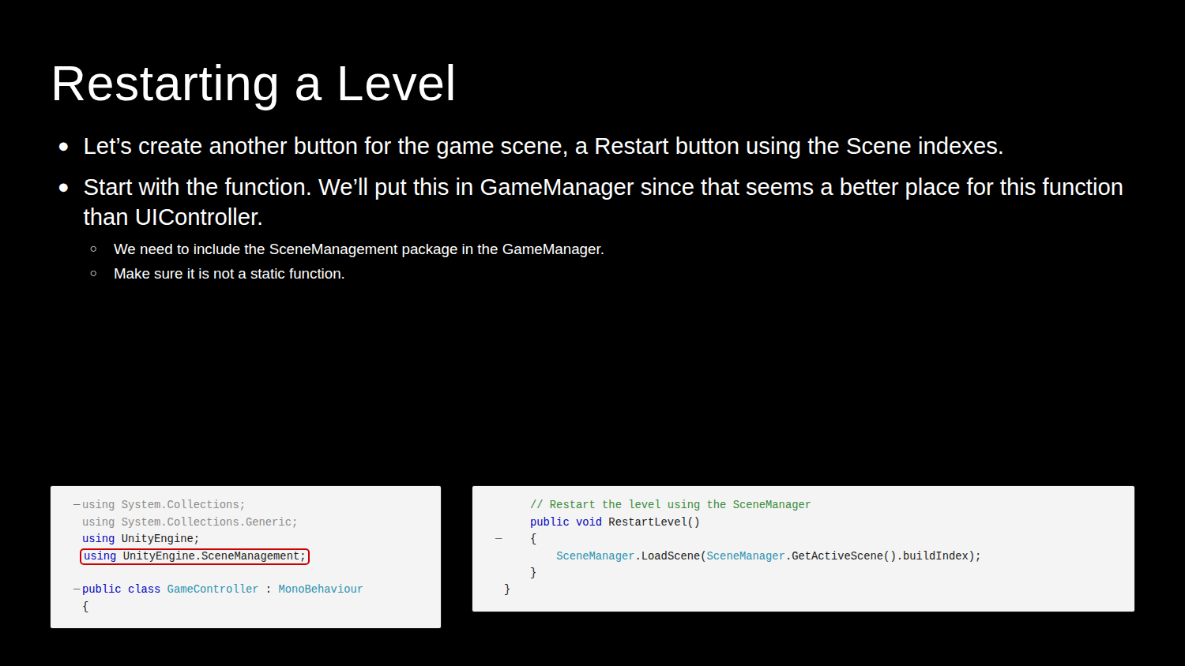Restarting a Level
Let’s create another button for the game scene, a Restart button using the Scene indexes.
Start with the function. We’ll put this in GameManager since that seems a better place for this function than UIController.
We need to include the SceneManagement package in the GameManager.
Make sure it is not a static function.
 ─using System.Collections;
  using System.Collections.Generic;
  using UnityEngine;
  using UnityEngine.SceneManagement;

 ─public class GameController : MonoBehaviour
  {
     // Restart the level using the SceneManager
     public void RestartLevel()
 ─    {
         SceneManager.LoadScene(SceneManager.GetActiveScene().buildIndex);
     }
  }